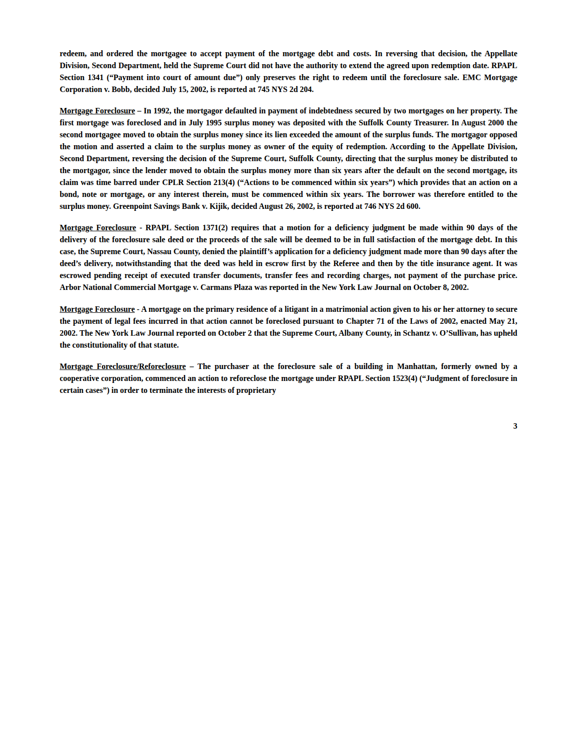redeem, and ordered the mortgagee to accept payment of the mortgage debt and costs. In reversing that decision, the Appellate Division, Second Department, held the Supreme Court did not have the authority to extend the agreed upon redemption date. RPAPL Section 1341 (“Payment into court of amount due”) only preserves the right to redeem until the foreclosure sale. EMC Mortgage Corporation v. Bobb, decided July 15, 2002, is reported at 745 NYS 2d 204.
Mortgage Foreclosure – In 1992, the mortgagor defaulted in payment of indebtedness secured by two mortgages on her property. The first mortgage was foreclosed and in July 1995 surplus money was deposited with the Suffolk County Treasurer. In August 2000 the second mortgagee moved to obtain the surplus money since its lien exceeded the amount of the surplus funds. The mortgagor opposed the motion and asserted a claim to the surplus money as owner of the equity of redemption. According to the Appellate Division, Second Department, reversing the decision of the Supreme Court, Suffolk County, directing that the surplus money be distributed to the mortgagor, since the lender moved to obtain the surplus money more than six years after the default on the second mortgage, its claim was time barred under CPLR Section 213(4) (“Actions to be commenced within six years”) which provides that an action on a bond, note or mortgage, or any interest therein, must be commenced within six years. The borrower was therefore entitled to the surplus money. Greenpoint Savings Bank v. Kijik, decided August 26, 2002, is reported at 746 NYS 2d 600.
Mortgage Foreclosure - RPAPL Section 1371(2) requires that a motion for a deficiency judgment be made within 90 days of the delivery of the foreclosure sale deed or the proceeds of the sale will be deemed to be in full satisfaction of the mortgage debt. In this case, the Supreme Court, Nassau County, denied the plaintiff’s application for a deficiency judgment made more than 90 days after the deed’s delivery, notwithstanding that the deed was held in escrow first by the Referee and then by the title insurance agent. It was escrowed pending receipt of executed transfer documents, transfer fees and recording charges, not payment of the purchase price. Arbor National Commercial Mortgage v. Carmans Plaza was reported in the New York Law Journal on October 8, 2002.
Mortgage Foreclosure - A mortgage on the primary residence of a litigant in a matrimonial action given to his or her attorney to secure the payment of legal fees incurred in that action cannot be foreclosed pursuant to Chapter 71 of the Laws of 2002, enacted May 21, 2002. The New York Law Journal reported on October 2 that the Supreme Court, Albany County, in Schantz v. O’Sullivan, has upheld the constitutionality of that statute.
Mortgage Foreclosure/Reforeclosure – The purchaser at the foreclosure sale of a building in Manhattan, formerly owned by a cooperative corporation, commenced an action to reforeclose the mortgage under RPAPL Section 1523(4) (“Judgment of foreclosure in certain cases”) in order to terminate the interests of proprietary
3